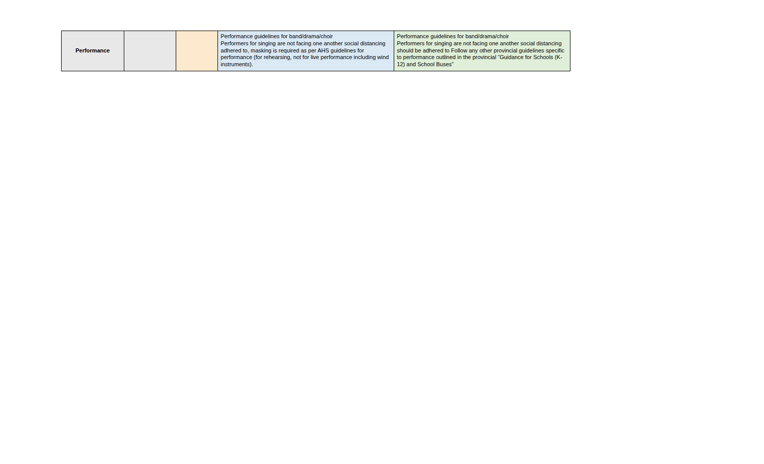| Performance | | | Performance guidelines for band/drama/choir Performers for singing are not facing one another social distancing adhered to, masking is required as per AHS guidelines for performance (for rehearsing, not for live performance including wind instruments). | Performance guidelines for band/drama/choir Performers for singing are not facing one another social distancing should be adhered to Follow any other provincial guidelines specific to performance outlined in the provincial “Guidance for Schools (K-12) and School Buses” |